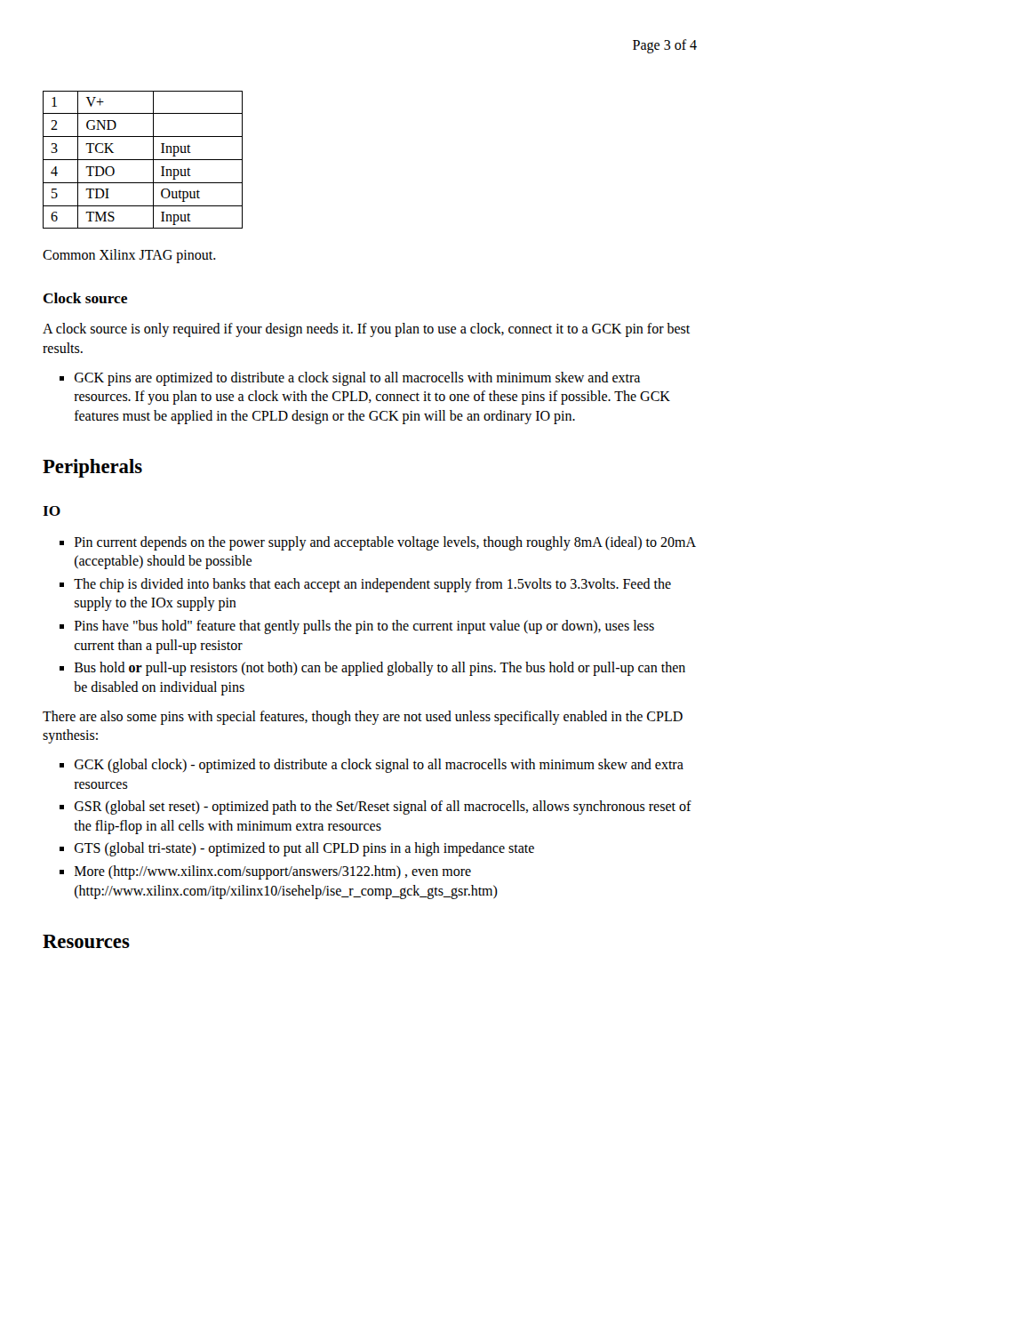Page 3 of 4
| 1 | V+ | |
| 2 | GND | |
| 3 | TCK | Input |
| 4 | TDO | Input |
| 5 | TDI | Output |
| 6 | TMS | Input |
Common Xilinx JTAG pinout.
Clock source
A clock source is only required if your design needs it. If you plan to use a clock, connect it to a GCK pin for best results.
GCK pins are optimized to distribute a clock signal to all macrocells with minimum skew and extra resources. If you plan to use a clock with the CPLD, connect it to one of these pins if possible. The GCK features must be applied in the CPLD design or the GCK pin will be an ordinary IO pin.
Peripherals
IO
Pin current depends on the power supply and acceptable voltage levels, though roughly 8mA (ideal) to 20mA (acceptable) should be possible
The chip is divided into banks that each accept an independent supply from 1.5volts to 3.3volts. Feed the supply to the IOx supply pin
Pins have "bus hold" feature that gently pulls the pin to the current input value (up or down), uses less current than a pull-up resistor
Bus hold or pull-up resistors (not both) can be applied globally to all pins. The bus hold or pull-up can then be disabled on individual pins
There are also some pins with special features, though they are not used unless specifically enabled in the CPLD synthesis:
GCK (global clock) - optimized to distribute a clock signal to all macrocells with minimum skew and extra resources
GSR (global set reset) - optimized path to the Set/Reset signal of all macrocells, allows synchronous reset of the flip-flop in all cells with minimum extra resources
GTS (global tri-state) - optimized to put all CPLD pins in a high impedance state
More (http://www.xilinx.com/support/answers/3122.htm) , even more (http://www.xilinx.com/itp/xilinx10/isehelp/ise_r_comp_gck_gts_gsr.htm)
Resources